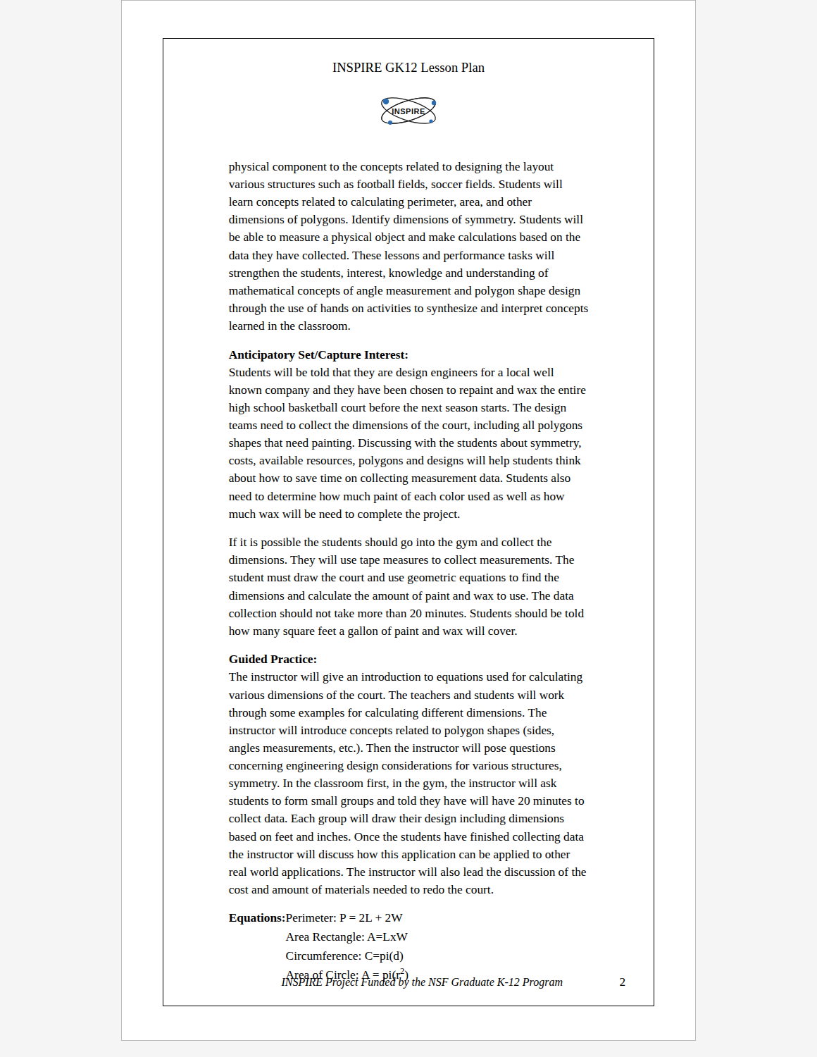INSPIRE GK12 Lesson Plan
INSPIRE
physical component to the concepts related to designing the layout various structures such as football fields, soccer fields. Students will learn concepts related to calculating perimeter, area, and other dimensions of polygons. Identify dimensions of symmetry. Students will be able to measure a physical object and make calculations based on the data they have collected. These lessons and performance tasks will strengthen the students, interest, knowledge and understanding of mathematical concepts of angle measurement and polygon shape design through the use of hands on activities to synthesize and interpret concepts learned in the classroom.
Anticipatory Set/Capture Interest:
Students will be told that they are design engineers for a local well known company and they have been chosen to repaint and wax the entire high school basketball court before the next season starts. The design teams need to collect the dimensions of the court, including all polygons shapes that need painting. Discussing with the students about symmetry, costs, available resources, polygons and designs will help students think about how to save time on collecting measurement data. Students also need to determine how much paint of each color used as well as how much wax will be need to complete the project.
If it is possible the students should go into the gym and collect the dimensions. They will use tape measures to collect measurements. The student must draw the court and use geometric equations to find the dimensions and calculate the amount of paint and wax to use. The data collection should not take more than 20 minutes. Students should be told how many square feet a gallon of paint and wax will cover.
Guided Practice:
The instructor will give an introduction to equations used for calculating various dimensions of the court. The teachers and students will work through some examples for calculating different dimensions. The instructor will introduce concepts related to polygon shapes (sides, angles measurements, etc.). Then the instructor will pose questions concerning engineering design considerations for various structures, symmetry. In the classroom first, in the gym, the instructor will ask students to form small groups and told they have will have 20 minutes to collect data. Each group will draw their design including dimensions based on feet and inches. Once the students have finished collecting data the instructor will discuss how this application can be applied to other real world applications. The instructor will also lead the discussion of the cost and amount of materials needed to redo the court.
| Equations: | Perimeter: P = 2L + 2W |
| | Area Rectangle: A=LxW |
| | Circumference: C=pi(d) |
| | Area of Circle: A = pi(r 2 ) |
INSPIRE Project Funded by the NSF Graduate K-12 Program
2